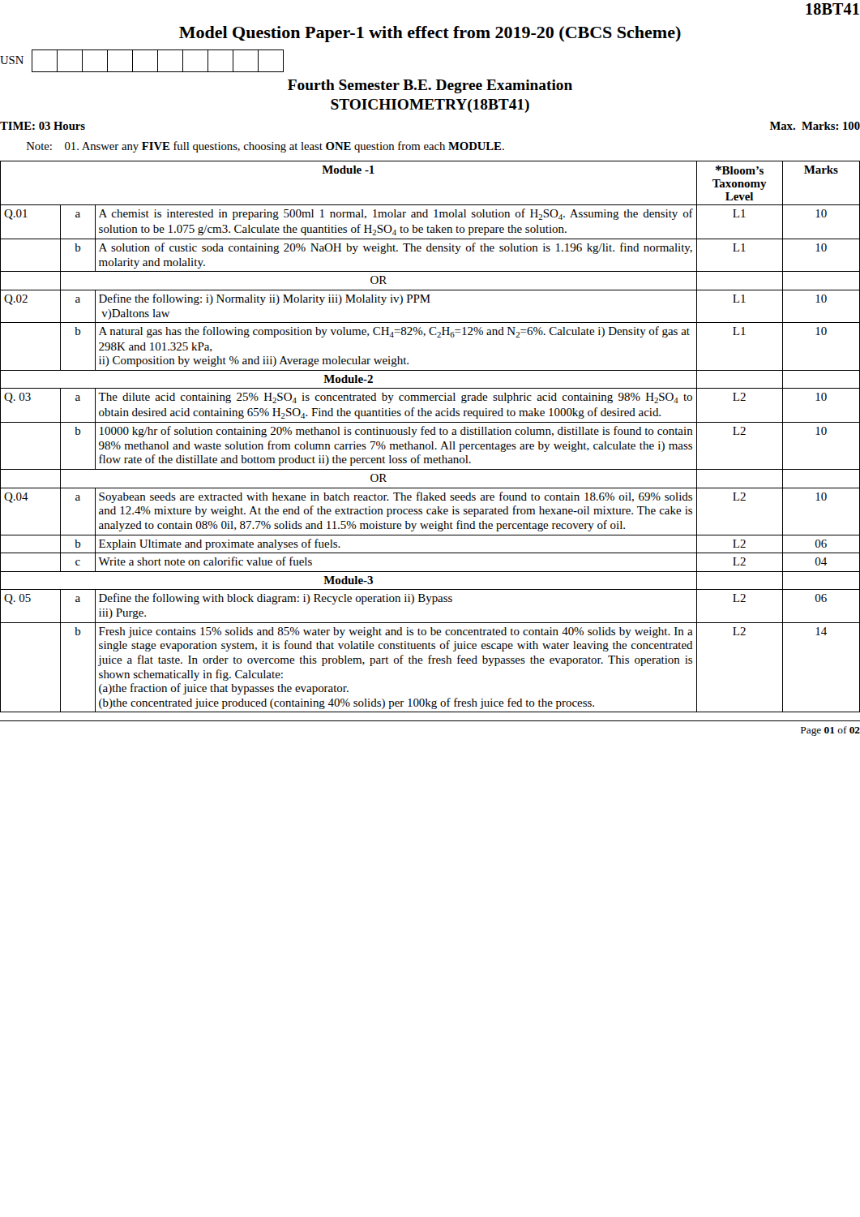18BT41
Model Question Paper-1 with effect from 2019-20 (CBCS Scheme)
USN
Fourth Semester B.E. Degree Examination
STOICHIOMETRY(18BT41)
TIME: 03 Hours Max. Marks: 100
Note: 01. Answer any FIVE full questions, choosing at least ONE question from each MODULE.
| Module -1 | * Bloom’s Taxonomy Level | Marks |
| --- | --- | --- |
| Q.01 | a | A chemist is interested in preparing 500ml 1 normal, 1molar and 1molal solution of H 2 SO 4 . Assuming the density of solution to be 1.075 g/cm3. Calculate the quantities of H 2 SO 4 to be taken to prepare the solution. | L1 | 10 |
| | b | A solution of custic soda containing 20% NaOH by weight. The density of the solution is 1.196 kg/lit. find normality, molarity and molality. | L1 | 10 |
| | OR | | |
| Q.02 | a | Define the following: i) Normality ii) Molarity iii) Molality iv) PPM v)Daltons law | L1 | 10 |
| | b | A natural gas has the following composition by volume, CH 4 =82%, C 2 H 6 =12% and N 2 =6%. Calculate i) Density of gas at 298K and 101.325 kPa, ii) Composition by weight % and iii) Average molecular weight. | L1 | 10 |
| Module-2 | | |
| Q. 03 | a | The dilute acid containing 25% H 2 SO 4 is concentrated by commercial grade sulphric acid containing 98% H 2 SO 4 to obtain desired acid containing 65% H 2 SO 4 . Find the quantities of the acids required to make 1000kg of desired acid. | L2 | 10 |
| | b | 10000 kg/hr of solution containing 20% methanol is continuously fed to a distillation column, distillate is found to contain 98% methanol and waste solution from column carries 7% methanol. All percentages are by weight, calculate the i) mass flow rate of the distillate and bottom product ii) the percent loss of methanol. | L2 | 10 |
| | OR | | |
| Q.04 | a | Soyabean seeds are extracted with hexane in batch reactor. The flaked seeds are found to contain 18.6% oil, 69% solids and 12.4% mixture by weight. At the end of the extraction process cake is separated from hexane-oil mixture. The cake is analyzed to contain 08% 0il, 87.7% solids and 11.5% moisture by weight find the percentage recovery of oil. | L2 | 10 |
| | b | Explain Ultimate and proximate analyses of fuels. | L2 | 06 |
| | c | Write a short note on calorific value of fuels | L2 | 04 |
| Module-3 | | |
| Q. 05 | a | Define the following with block diagram: i) Recycle operation ii) Bypass iii) Purge. | L2 | 06 |
| | b | Fresh juice contains 15% solids and 85% water by weight and is to be concentrated to contain 40% solids by weight. In a single stage evaporation system, it is found that volatile constituents of juice escape with water leaving the concentrated juice a flat taste. In order to overcome this problem, part of the fresh feed bypasses the evaporator. This operation is shown schematically in fig. Calculate: (a)the fraction of juice that bypasses the evaporator. (b)the concentrated juice produced (containing 40% solids) per 100kg of fresh juice fed to the process. | L2 | 14 |
Page 01 of 02